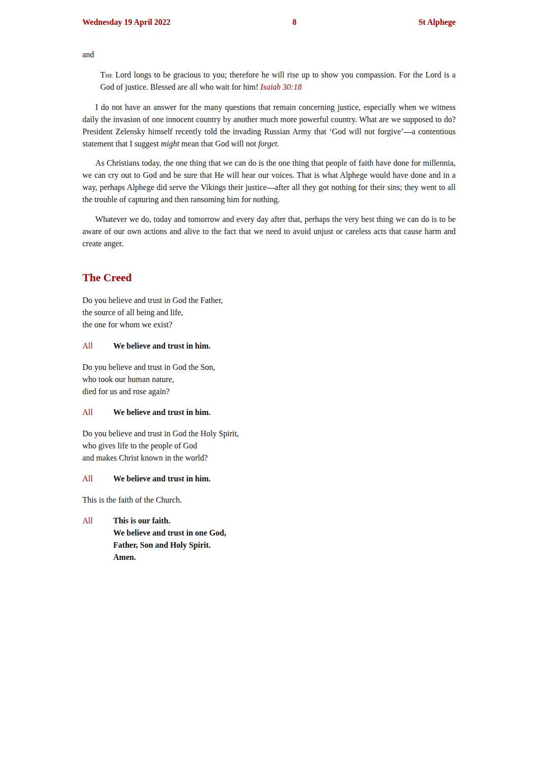Wednesday 19 April 2022 8 St Alphege
and
The Lord longs to be gracious to you; therefore he will rise up to show you compassion. For the Lord is a God of justice. Blessed are all who wait for him! Isaiah 30:18
I do not have an answer for the many questions that remain concerning justice, especially when we witness daily the invasion of one innocent country by another much more powerful country. What are we supposed to do? President Zelensky himself recently told the invading Russian Army that ‘God will not forgive’—a contentious statement that I suggest might mean that God will not forget.
As Christians today, the one thing that we can do is the one thing that people of faith have done for millennia, we can cry out to God and be sure that He will hear our voices. That is what Alphege would have done and in a way, perhaps Alphege did serve the Vikings their justice—after all they got nothing for their sins; they went to all the trouble of capturing and then ransoming him for nothing.
Whatever we do, today and tomorrow and every day after that, perhaps the very best thing we can do is to be aware of our own actions and alive to the fact that we need to avoid unjust or careless acts that cause harm and create anger.
The Creed
Do you believe and trust in God the Father,
the source of all being and life,
the one for whom we exist?
All We believe and trust in him.
Do you believe and trust in God the Son,
who took our human nature,
died for us and rose again?
All We believe and trust in him.
Do you believe and trust in God the Holy Spirit,
who gives life to the people of God
and makes Christ known in the world?
All We believe and trust in him.
This is the faith of the Church.
All
This is our faith.
We believe and trust in one God,
Father, Son and Holy Spirit.
Amen.